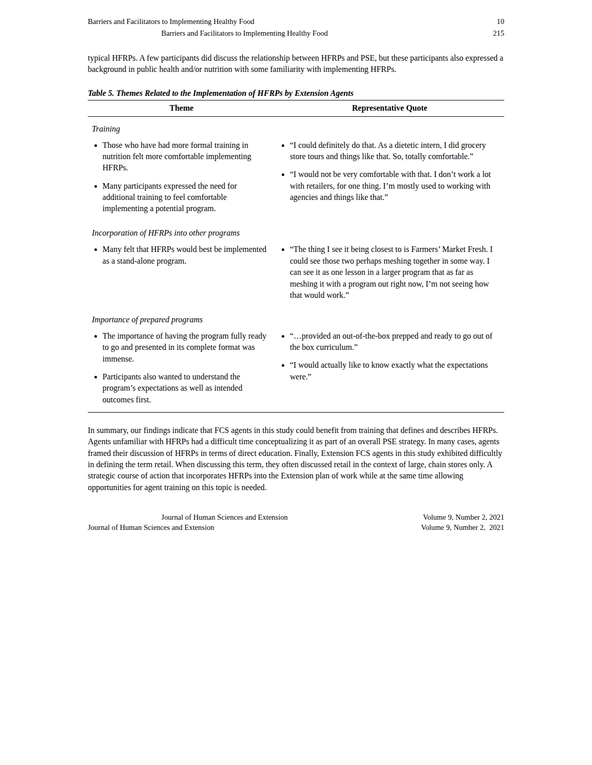Barriers and Facilitators to Implementing Healthy Food
10
Barriers and Facilitators to Implementing Healthy Food
215
typical HFRPs. A few participants did discuss the relationship between HFRPs and PSE, but these participants also expressed a background in public health and/or nutrition with some familiarity with implementing HFRPs.
Table 5. Themes Related to the Implementation of HFRPs by Extension Agents
| Theme | Representative Quote |
| --- | --- |
| Training |
| Those who have had more formal training in nutrition felt more comfortable implementing HFRPs. Many participants expressed the need for additional training to feel comfortable implementing a potential program. | “I could definitely do that. As a dietetic intern, I did grocery store tours and things like that. So, totally comfortable.” “I would not be very comfortable with that. I don’t work a lot with retailers, for one thing. I’m mostly used to working with agencies and things like that.” |
| Incorporation of HFRPs into other programs |
| Many felt that HFRPs would best be implemented as a stand-alone program. | “The thing I see it being closest to is Farmers’ Market Fresh. I could see those two perhaps meshing together in some way. I can see it as one lesson in a larger program that as far as meshing it with a program out right now, I’m not seeing how that would work.” |
| Importance of prepared programs |
| The importance of having the program fully ready to go and presented in its complete format was immense. Participants also wanted to understand the program’s expectations as well as intended outcomes first. | “…provided an out-of-the-box prepped and ready to go out of the box curriculum.” “I would actually like to know exactly what the expectations were.” |
In summary, our findings indicate that FCS agents in this study could benefit from training that defines and describes HFRPs. Agents unfamiliar with HFRPs had a difficult time conceptualizing it as part of an overall PSE strategy. In many cases, agents framed their discussion of HFRPs in terms of direct education. Finally, Extension FCS agents in this study exhibited difficultly in defining the term retail. When discussing this term, they often discussed retail in the context of large, chain stores only. A strategic course of action that incorporates HFRPs into the Extension plan of work while at the same time allowing opportunities for agent training on this topic is needed.
Journal of Human Sciences and Extension Volume 9, Number 2, 2021
Journal of Human Sciences and Extension Volume 9, Number 2, 2021